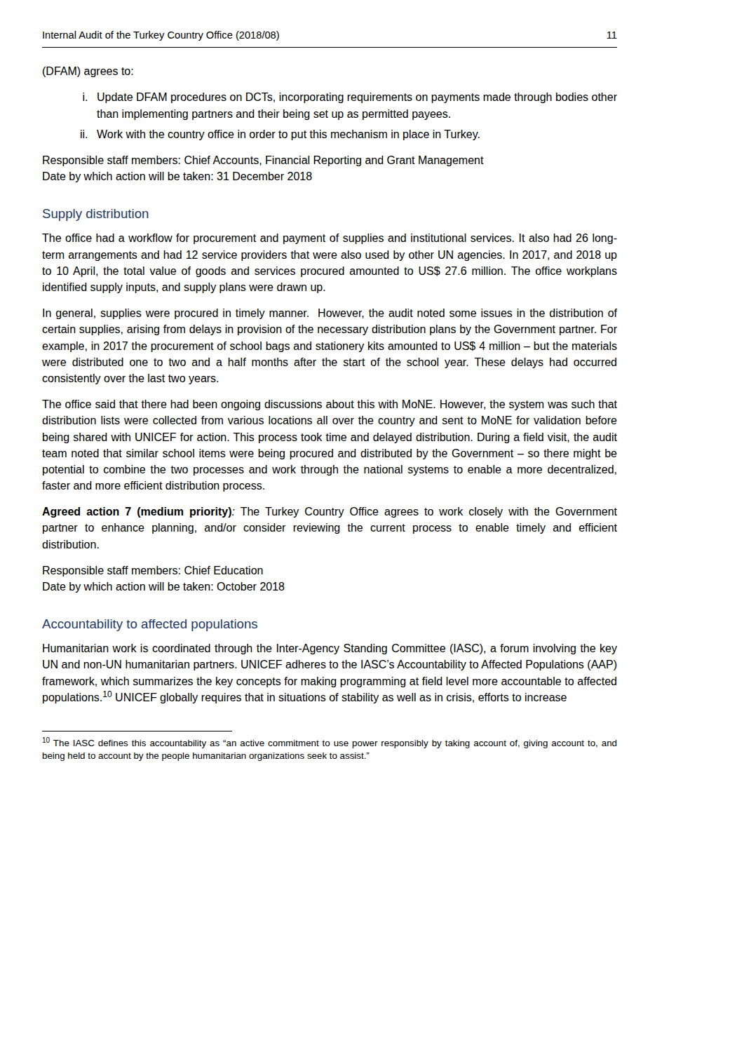Internal Audit of the Turkey Country Office (2018/08)
11
(DFAM) agrees to:
Update DFAM procedures on DCTs, incorporating requirements on payments made through bodies other than implementing partners and their being set up as permitted payees.
Work with the country office in order to put this mechanism in place in Turkey.
Responsible staff members: Chief Accounts, Financial Reporting and Grant Management
Date by which action will be taken: 31 December 2018
Supply distribution
The office had a workflow for procurement and payment of supplies and institutional services. It also had 26 long-term arrangements and had 12 service providers that were also used by other UN agencies. In 2017, and 2018 up to 10 April, the total value of goods and services procured amounted to US$ 27.6 million. The office workplans identified supply inputs, and supply plans were drawn up.
In general, supplies were procured in timely manner. However, the audit noted some issues in the distribution of certain supplies, arising from delays in provision of the necessary distribution plans by the Government partner. For example, in 2017 the procurement of school bags and stationery kits amounted to US$ 4 million – but the materials were distributed one to two and a half months after the start of the school year. These delays had occurred consistently over the last two years.
The office said that there had been ongoing discussions about this with MoNE. However, the system was such that distribution lists were collected from various locations all over the country and sent to MoNE for validation before being shared with UNICEF for action. This process took time and delayed distribution. During a field visit, the audit team noted that similar school items were being procured and distributed by the Government – so there might be potential to combine the two processes and work through the national systems to enable a more decentralized, faster and more efficient distribution process.
Agreed action 7 (medium priority): The Turkey Country Office agrees to work closely with the Government partner to enhance planning, and/or consider reviewing the current process to enable timely and efficient distribution.
Responsible staff members: Chief Education
Date by which action will be taken: October 2018
Accountability to affected populations
Humanitarian work is coordinated through the Inter-Agency Standing Committee (IASC), a forum involving the key UN and non-UN humanitarian partners. UNICEF adheres to the IASC’s Accountability to Affected Populations (AAP) framework, which summarizes the key concepts for making programming at field level more accountable to affected populations.10 UNICEF globally requires that in situations of stability as well as in crisis, efforts to increase
10 The IASC defines this accountability as “an active commitment to use power responsibly by taking account of, giving account to, and being held to account by the people humanitarian organizations seek to assist.”